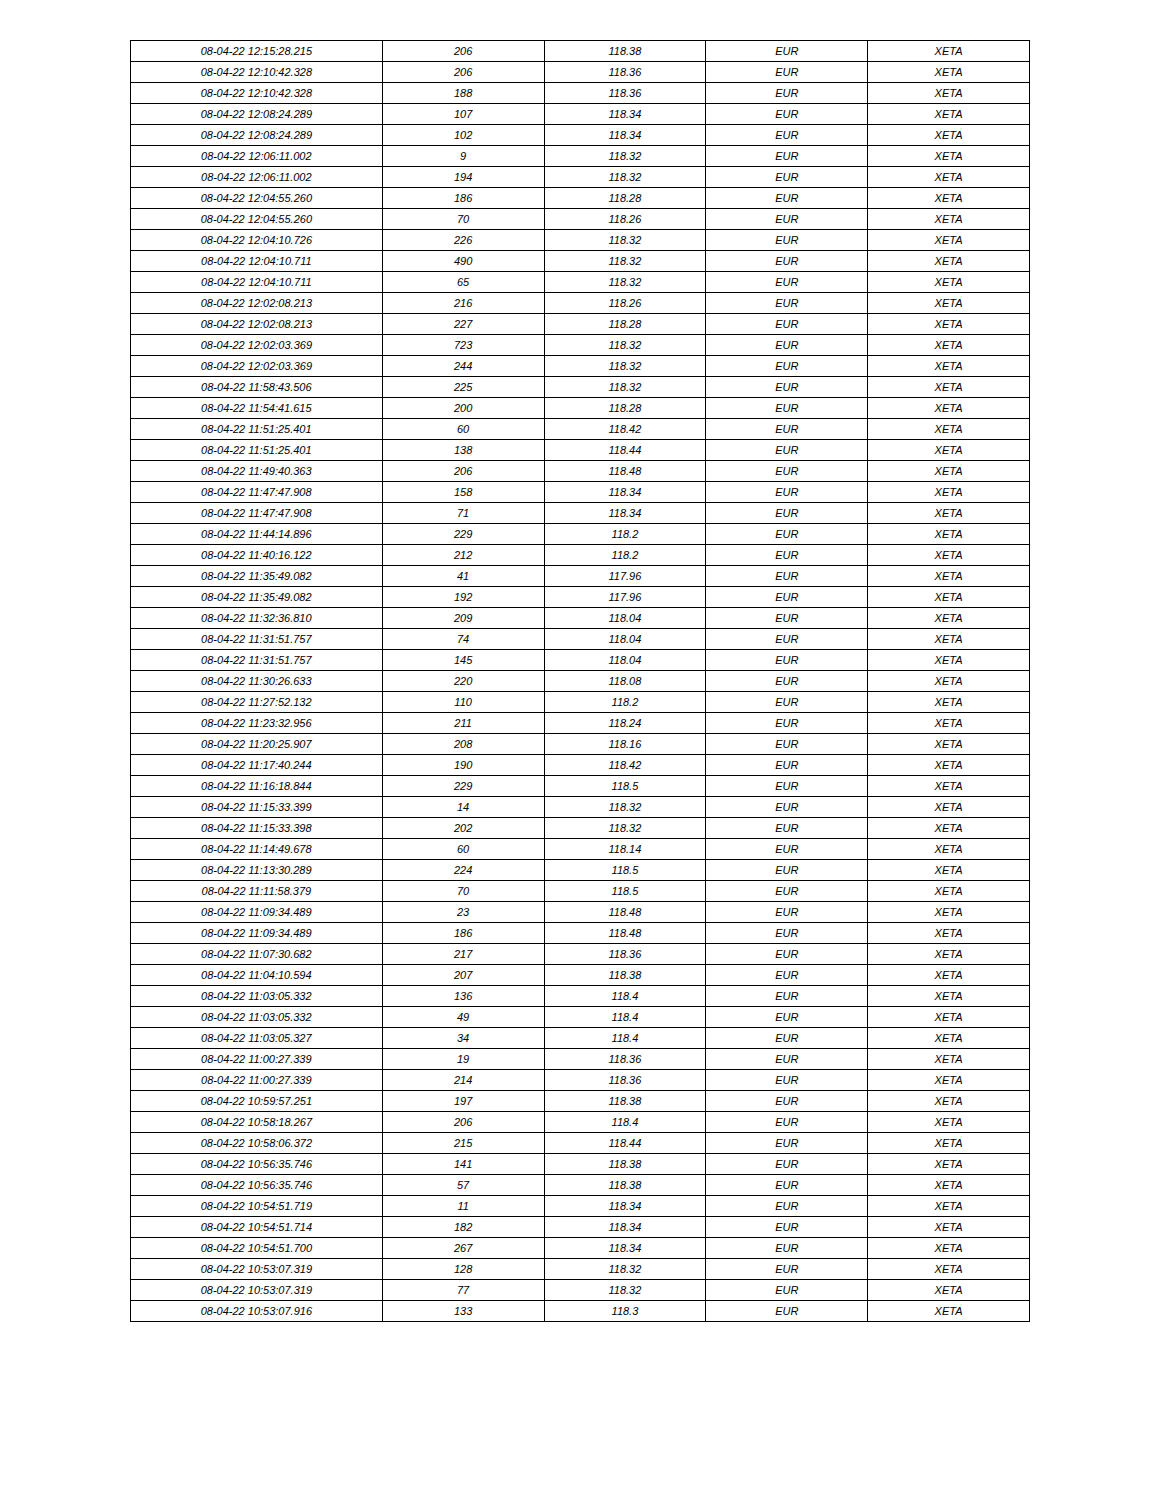| 08-04-22 12:15:28.215 | 206 | 118.38 | EUR | XETA |
| 08-04-22 12:10:42.328 | 206 | 118.36 | EUR | XETA |
| 08-04-22 12:10:42.328 | 188 | 118.36 | EUR | XETA |
| 08-04-22 12:08:24.289 | 107 | 118.34 | EUR | XETA |
| 08-04-22 12:08:24.289 | 102 | 118.34 | EUR | XETA |
| 08-04-22 12:06:11.002 | 9 | 118.32 | EUR | XETA |
| 08-04-22 12:06:11.002 | 194 | 118.32 | EUR | XETA |
| 08-04-22 12:04:55.260 | 186 | 118.28 | EUR | XETA |
| 08-04-22 12:04:55.260 | 70 | 118.26 | EUR | XETA |
| 08-04-22 12:04:10.726 | 226 | 118.32 | EUR | XETA |
| 08-04-22 12:04:10.711 | 490 | 118.32 | EUR | XETA |
| 08-04-22 12:04:10.711 | 65 | 118.32 | EUR | XETA |
| 08-04-22 12:02:08.213 | 216 | 118.26 | EUR | XETA |
| 08-04-22 12:02:08.213 | 227 | 118.28 | EUR | XETA |
| 08-04-22 12:02:03.369 | 723 | 118.32 | EUR | XETA |
| 08-04-22 12:02:03.369 | 244 | 118.32 | EUR | XETA |
| 08-04-22 11:58:43.506 | 225 | 118.32 | EUR | XETA |
| 08-04-22 11:54:41.615 | 200 | 118.28 | EUR | XETA |
| 08-04-22 11:51:25.401 | 60 | 118.42 | EUR | XETA |
| 08-04-22 11:51:25.401 | 138 | 118.44 | EUR | XETA |
| 08-04-22 11:49:40.363 | 206 | 118.48 | EUR | XETA |
| 08-04-22 11:47:47.908 | 158 | 118.34 | EUR | XETA |
| 08-04-22 11:47:47.908 | 71 | 118.34 | EUR | XETA |
| 08-04-22 11:44:14.896 | 229 | 118.2 | EUR | XETA |
| 08-04-22 11:40:16.122 | 212 | 118.2 | EUR | XETA |
| 08-04-22 11:35:49.082 | 41 | 117.96 | EUR | XETA |
| 08-04-22 11:35:49.082 | 192 | 117.96 | EUR | XETA |
| 08-04-22 11:32:36.810 | 209 | 118.04 | EUR | XETA |
| 08-04-22 11:31:51.757 | 74 | 118.04 | EUR | XETA |
| 08-04-22 11:31:51.757 | 145 | 118.04 | EUR | XETA |
| 08-04-22 11:30:26.633 | 220 | 118.08 | EUR | XETA |
| 08-04-22 11:27:52.132 | 110 | 118.2 | EUR | XETA |
| 08-04-22 11:23:32.956 | 211 | 118.24 | EUR | XETA |
| 08-04-22 11:20:25.907 | 208 | 118.16 | EUR | XETA |
| 08-04-22 11:17:40.244 | 190 | 118.42 | EUR | XETA |
| 08-04-22 11:16:18.844 | 229 | 118.5 | EUR | XETA |
| 08-04-22 11:15:33.399 | 14 | 118.32 | EUR | XETA |
| 08-04-22 11:15:33.398 | 202 | 118.32 | EUR | XETA |
| 08-04-22 11:14:49.678 | 60 | 118.14 | EUR | XETA |
| 08-04-22 11:13:30.289 | 224 | 118.5 | EUR | XETA |
| 08-04-22 11:11:58.379 | 70 | 118.5 | EUR | XETA |
| 08-04-22 11:09:34.489 | 23 | 118.48 | EUR | XETA |
| 08-04-22 11:09:34.489 | 186 | 118.48 | EUR | XETA |
| 08-04-22 11:07:30.682 | 217 | 118.36 | EUR | XETA |
| 08-04-22 11:04:10.594 | 207 | 118.38 | EUR | XETA |
| 08-04-22 11:03:05.332 | 136 | 118.4 | EUR | XETA |
| 08-04-22 11:03:05.332 | 49 | 118.4 | EUR | XETA |
| 08-04-22 11:03:05.327 | 34 | 118.4 | EUR | XETA |
| 08-04-22 11:00:27.339 | 19 | 118.36 | EUR | XETA |
| 08-04-22 11:00:27.339 | 214 | 118.36 | EUR | XETA |
| 08-04-22 10:59:57.251 | 197 | 118.38 | EUR | XETA |
| 08-04-22 10:58:18.267 | 206 | 118.4 | EUR | XETA |
| 08-04-22 10:58:06.372 | 215 | 118.44 | EUR | XETA |
| 08-04-22 10:56:35.746 | 141 | 118.38 | EUR | XETA |
| 08-04-22 10:56:35.746 | 57 | 118.38 | EUR | XETA |
| 08-04-22 10:54:51.719 | 11 | 118.34 | EUR | XETA |
| 08-04-22 10:54:51.714 | 182 | 118.34 | EUR | XETA |
| 08-04-22 10:54:51.700 | 267 | 118.34 | EUR | XETA |
| 08-04-22 10:53:07.319 | 128 | 118.32 | EUR | XETA |
| 08-04-22 10:53:07.319 | 77 | 118.32 | EUR | XETA |
| 08-04-22 10:53:07.916 | 133 | 118.3 | EUR | XETA |